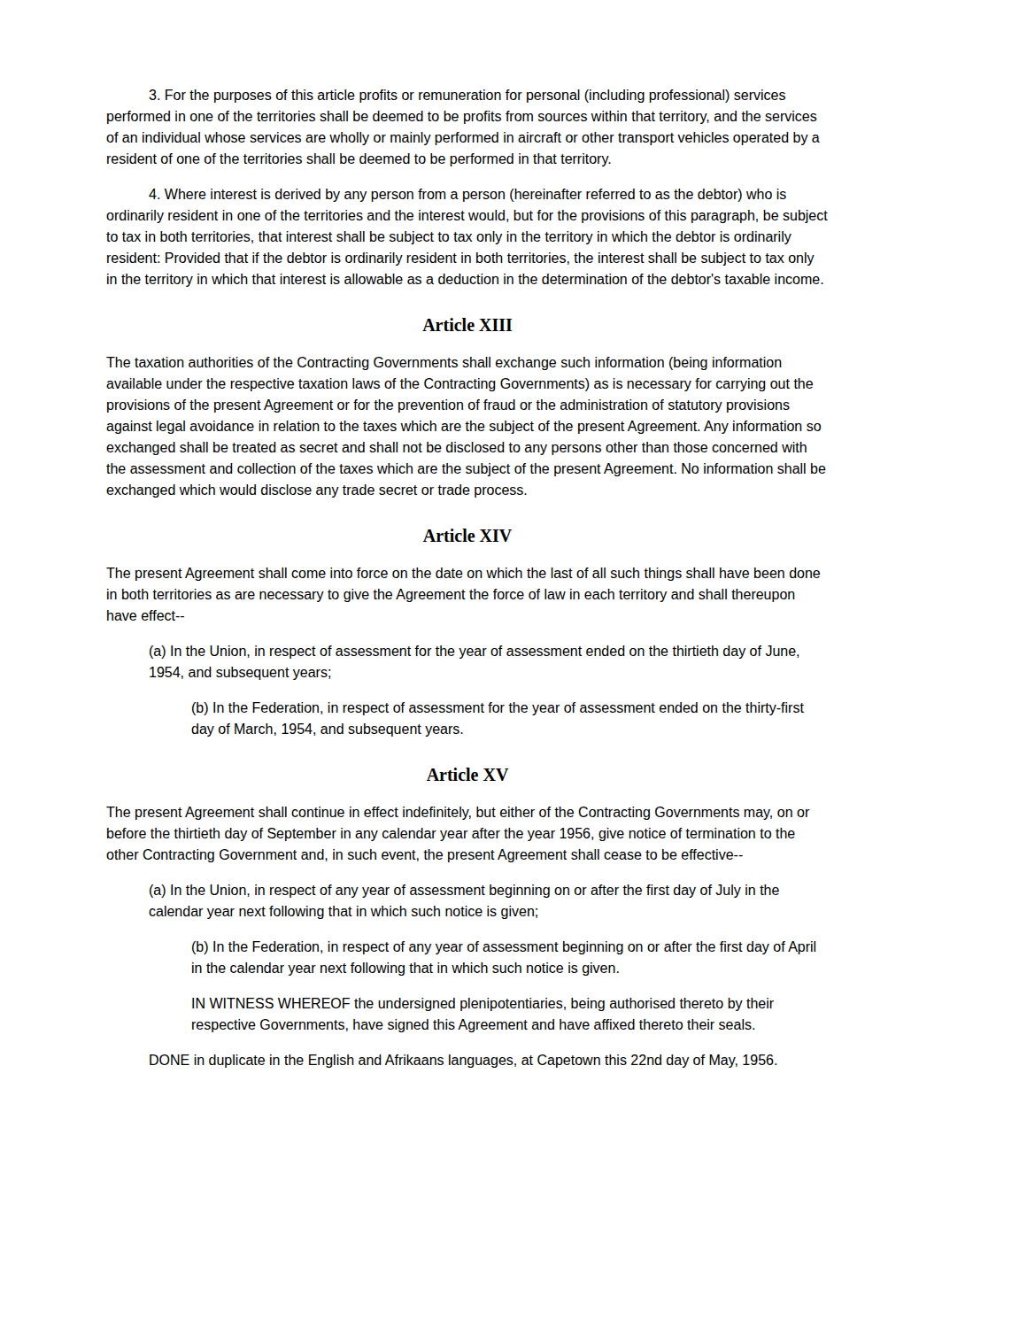3. For the purposes of this article profits or remuneration for personal (including professional) services performed in one of the territories shall be deemed to be profits from sources within that territory, and the services of an individual whose services are wholly or mainly performed in aircraft or other transport vehicles operated by a resident of one of the territories shall be deemed to be performed in that territory.
4. Where interest is derived by any person from a person (hereinafter referred to as the debtor) who is ordinarily resident in one of the territories and the interest would, but for the provisions of this paragraph, be subject to tax in both territories, that interest shall be subject to tax only in the territory in which the debtor is ordinarily resident: Provided that if the debtor is ordinarily resident in both territories, the interest shall be subject to tax only in the territory in which that interest is allowable as a deduction in the determination of the debtor's taxable income.
Article XIII
The taxation authorities of the Contracting Governments shall exchange such information (being information available under the respective taxation laws of the Contracting Governments) as is necessary for carrying out the provisions of the present Agreement or for the prevention of fraud or the administration of statutory provisions against legal avoidance in relation to the taxes which are the subject of the present Agreement. Any information so exchanged shall be treated as secret and shall not be disclosed to any persons other than those concerned with the assessment and collection of the taxes which are the subject of the present Agreement. No information shall be exchanged which would disclose any trade secret or trade process.
Article XIV
The present Agreement shall come into force on the date on which the last of all such things shall have been done in both territories as are necessary to give the Agreement the force of law in each territory and shall thereupon have effect--
(a) In the Union, in respect of assessment for the year of assessment ended on the thirtieth day of June, 1954, and subsequent years;
(b) In the Federation, in respect of assessment for the year of assessment ended on the thirty-first day of March, 1954, and subsequent years.
Article XV
The present Agreement shall continue in effect indefinitely, but either of the Contracting Governments may, on or before the thirtieth day of September in any calendar year after the year 1956, give notice of termination to the other Contracting Government and, in such event, the present Agreement shall cease to be effective--
(a) In the Union, in respect of any year of assessment beginning on or after the first day of July in the calendar year next following that in which such notice is given;
(b) In the Federation, in respect of any year of assessment beginning on or after the first day of April in the calendar year next following that in which such notice is given.
IN WITNESS WHEREOF the undersigned plenipotentiaries, being authorised thereto by their respective Governments, have signed this Agreement and have affixed thereto their seals.
DONE in duplicate in the English and Afrikaans languages, at Capetown this 22nd day of May, 1956.